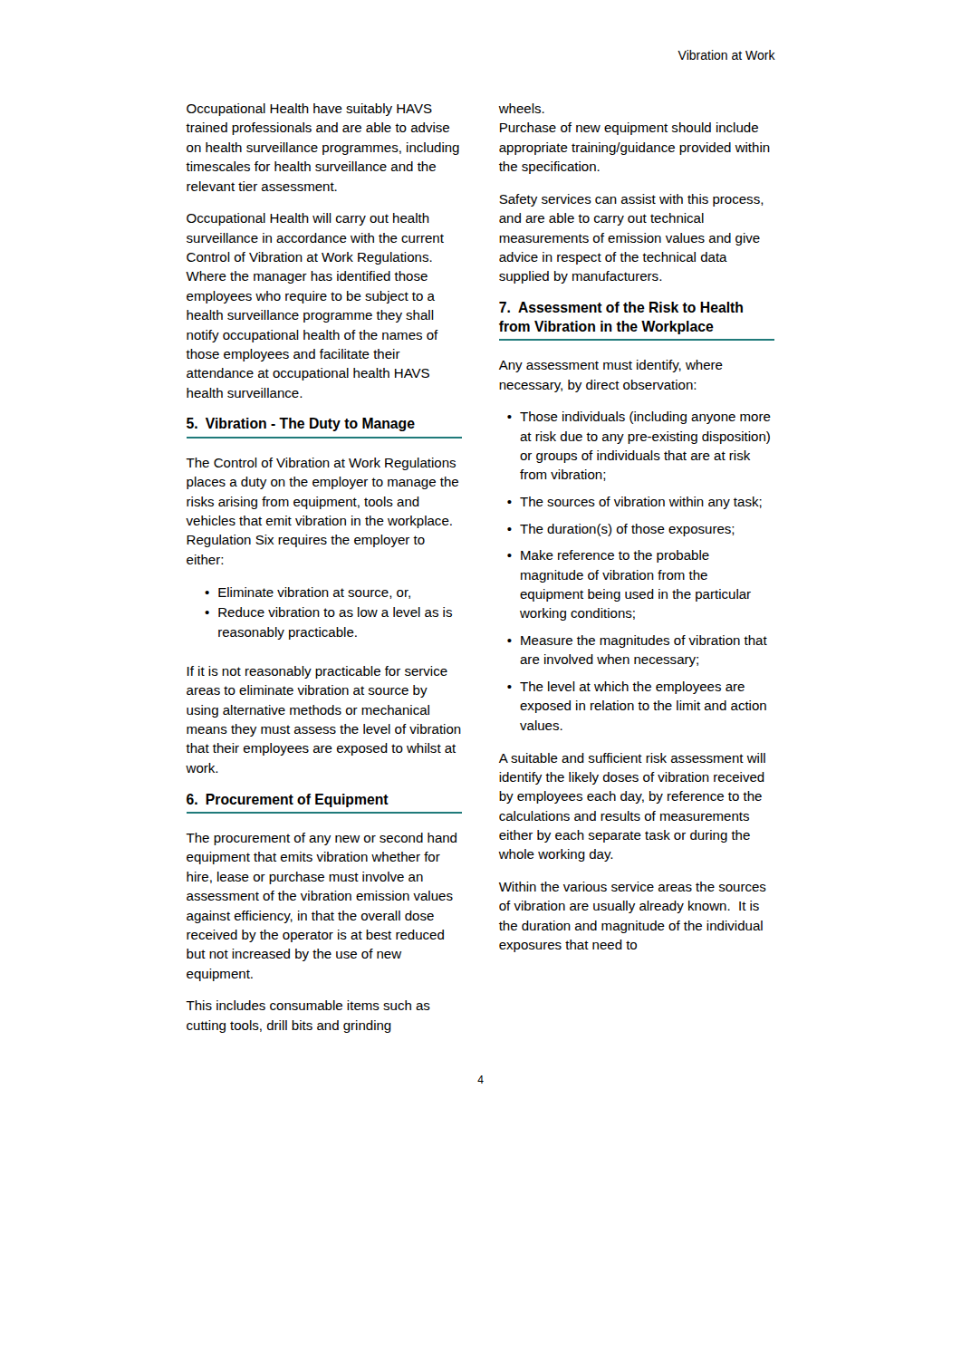Vibration at Work
Occupational Health have suitably HAVS trained professionals and are able to advise on health surveillance programmes, including timescales for health surveillance and the relevant tier assessment.
Occupational Health will carry out health surveillance in accordance with the current Control of Vibration at Work Regulations. Where the manager has identified those employees who require to be subject to a health surveillance programme they shall notify occupational health of the names of those employees and facilitate their attendance at occupational health HAVS health surveillance.
5. Vibration - The Duty to Manage
The Control of Vibration at Work Regulations places a duty on the employer to manage the risks arising from equipment, tools and vehicles that emit vibration in the workplace. Regulation Six requires the employer to either:
Eliminate vibration at source, or,
Reduce vibration to as low a level as is reasonably practicable.
If it is not reasonably practicable for service areas to eliminate vibration at source by using alternative methods or mechanical means they must assess the level of vibration that their employees are exposed to whilst at work.
6. Procurement of Equipment
The procurement of any new or second hand equipment that emits vibration whether for hire, lease or purchase must involve an assessment of the vibration emission values against efficiency, in that the overall dose received by the operator is at best reduced but not increased by the use of new equipment.
This includes consumable items such as cutting tools, drill bits and grinding
wheels.
Purchase of new equipment should include appropriate training/guidance provided within the specification.
Safety services can assist with this process, and are able to carry out technical measurements of emission values and give advice in respect of the technical data supplied by manufacturers.
7. Assessment of the Risk to Health from Vibration in the Workplace
Any assessment must identify, where necessary, by direct observation:
Those individuals (including anyone more at risk due to any pre-existing disposition) or groups of individuals that are at risk from vibration;
The sources of vibration within any task;
The duration(s) of those exposures;
Make reference to the probable magnitude of vibration from the equipment being used in the particular working conditions;
Measure the magnitudes of vibration that are involved when necessary;
The level at which the employees are exposed in relation to the limit and action values.
A suitable and sufficient risk assessment will identify the likely doses of vibration received by employees each day, by reference to the calculations and results of measurements either by each separate task or during the whole working day.
Within the various service areas the sources of vibration are usually already known. It is the duration and magnitude of the individual exposures that need to
4